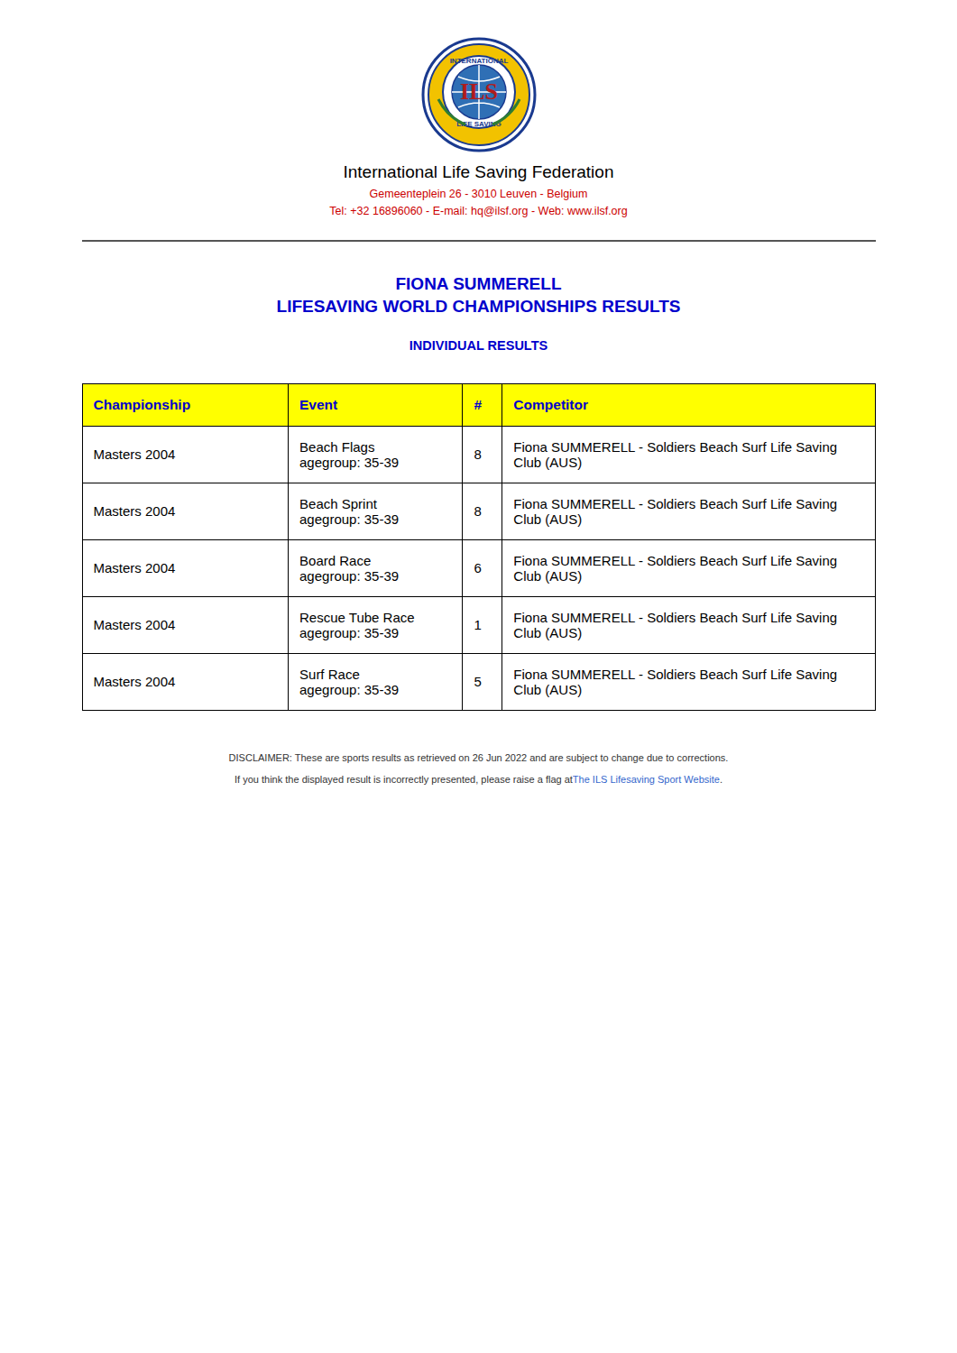INTERNATIONAL LIFE SAVING ILS
International Life Saving Federation
Gemeenteplein 26 - 3010 Leuven - Belgium
Tel: +32 16896060 - E-mail: hq@ilsf.org - Web: www.ilsf.org
FIONA SUMMERELL
LIFESAVING WORLD CHAMPIONSHIPS RESULTS
INDIVIDUAL RESULTS
| Championship | Event | # | Competitor |
| --- | --- | --- | --- |
| Masters 2004 | Beach Flags agegroup: 35-39 | 8 | Fiona SUMMERELL - Soldiers Beach Surf Life Saving Club (AUS) |
| Masters 2004 | Beach Sprint agegroup: 35-39 | 8 | Fiona SUMMERELL - Soldiers Beach Surf Life Saving Club (AUS) |
| Masters 2004 | Board Race agegroup: 35-39 | 6 | Fiona SUMMERELL - Soldiers Beach Surf Life Saving Club (AUS) |
| Masters 2004 | Rescue Tube Race agegroup: 35-39 | 1 | Fiona SUMMERELL - Soldiers Beach Surf Life Saving Club (AUS) |
| Masters 2004 | Surf Race agegroup: 35-39 | 5 | Fiona SUMMERELL - Soldiers Beach Surf Life Saving Club (AUS) |
DISCLAIMER: These are sports results as retrieved on 26 Jun 2022 and are subject to change due to corrections.
If you think the displayed result is incorrectly presented, please raise a flag atThe ILS Lifesaving Sport Website.